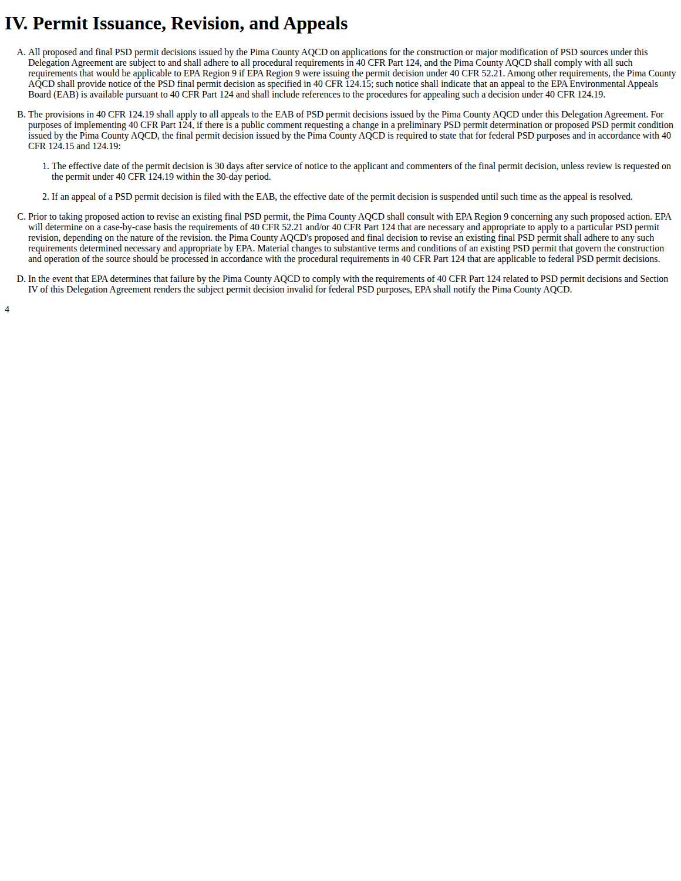IV. Permit Issuance, Revision, and Appeals
All proposed and final PSD permit decisions issued by the Pima County AQCD on applications for the construction or major modification of PSD sources under this Delegation Agreement are subject to and shall adhere to all procedural requirements in 40 CFR Part 124, and the Pima County AQCD shall comply with all such requirements that would be applicable to EPA Region 9 if EPA Region 9 were issuing the permit decision under 40 CFR 52.21. Among other requirements, the Pima County AQCD shall provide notice of the PSD final permit decision as specified in 40 CFR 124.15; such notice shall indicate that an appeal to the EPA Environmental Appeals Board (EAB) is available pursuant to 40 CFR Part 124 and shall include references to the procedures for appealing such a decision under 40 CFR 124.19.
The provisions in 40 CFR 124.19 shall apply to all appeals to the EAB of PSD permit decisions issued by the Pima County AQCD under this Delegation Agreement. For purposes of implementing 40 CFR Part 124, if there is a public comment requesting a change in a preliminary PSD permit determination or proposed PSD permit condition issued by the Pima County AQCD, the final permit decision issued by the Pima County AQCD is required to state that for federal PSD purposes and in accordance with 40 CFR 124.15 and 124.19:
The effective date of the permit decision is 30 days after service of notice to the applicant and commenters of the final permit decision, unless review is requested on the permit under 40 CFR 124.19 within the 30-day period.
If an appeal of a PSD permit decision is filed with the EAB, the effective date of the permit decision is suspended until such time as the appeal is resolved.
Prior to taking proposed action to revise an existing final PSD permit, the Pima County AQCD shall consult with EPA Region 9 concerning any such proposed action. EPA will determine on a case-by-case basis the requirements of 40 CFR 52.21 and/or 40 CFR Part 124 that are necessary and appropriate to apply to a particular PSD permit revision, depending on the nature of the revision. the Pima County AQCD's proposed and final decision to revise an existing final PSD permit shall adhere to any such requirements determined necessary and appropriate by EPA. Material changes to substantive terms and conditions of an existing PSD permit that govern the construction and operation of the source should be processed in accordance with the procedural requirements in 40 CFR Part 124 that are applicable to federal PSD permit decisions.
In the event that EPA determines that failure by the Pima County AQCD to comply with the requirements of 40 CFR Part 124 related to PSD permit decisions and Section IV of this Delegation Agreement renders the subject permit decision invalid for federal PSD purposes, EPA shall notify the Pima County AQCD.
4